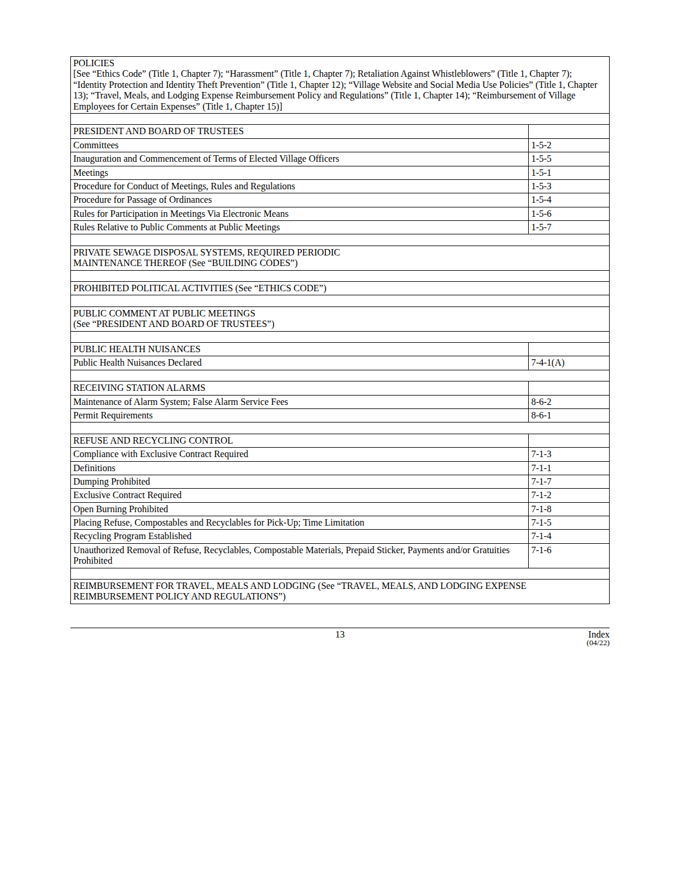| POLICIES [See “Ethics Code” (Title 1, Chapter 7); “Harassment” (Title 1, Chapter 7); Retaliation Against Whistleblowers” (Title 1, Chapter 7); “Identity Protection and Identity Theft Prevention” (Title 1, Chapter 12); “Village Website and Social Media Use Policies” (Title 1, Chapter 13); “Travel, Meals, and Lodging Expense Reimbursement Policy and Regulations” (Title 1, Chapter 14); “Reimbursement of Village Employees for Certain Expenses” (Title 1, Chapter 15)] |
| PRESIDENT AND BOARD OF TRUSTEES | |
| Committees | 1-5-2 |
| Inauguration and Commencement of Terms of Elected Village Officers | 1-5-5 |
| Meetings | 1-5-1 |
| Procedure for Conduct of Meetings, Rules and Regulations | 1-5-3 |
| Procedure for Passage of Ordinances | 1-5-4 |
| Rules for Participation in Meetings Via Electronic Means | 1-5-6 |
| Rules Relative to Public Comments at Public Meetings | 1-5-7 |
| PRIVATE SEWAGE DISPOSAL SYSTEMS, REQUIRED PERIODIC MAINTENANCE THEREOF (See “BUILDING CODES”) |
| PROHIBITED POLITICAL ACTIVITIES (See “ETHICS CODE”) |
| PUBLIC COMMENT AT PUBLIC MEETINGS (See “PRESIDENT AND BOARD OF TRUSTEES”) |
| PUBLIC HEALTH NUISANCES | |
| Public Health Nuisances Declared | 7-4-1(A) |
| RECEIVING STATION ALARMS | |
| Maintenance of Alarm System; False Alarm Service Fees | 8-6-2 |
| Permit Requirements | 8-6-1 |
| REFUSE AND RECYCLING CONTROL | |
| Compliance with Exclusive Contract Required | 7-1-3 |
| Definitions | 7-1-1 |
| Dumping Prohibited | 7-1-7 |
| Exclusive Contract Required | 7-1-2 |
| Open Burning Prohibited | 7-1-8 |
| Placing Refuse, Compostables and Recyclables for Pick-Up; Time Limitation | 7-1-5 |
| Recycling Program Established | 7-1-4 |
| Unauthorized Removal of Refuse, Recyclables, Compostable Materials, Prepaid Sticker, Payments and/or Gratuities Prohibited | 7-1-6 |
| REIMBURSEMENT FOR TRAVEL, MEALS AND LODGING (See “TRAVEL, MEALS, AND LODGING EXPENSE REIMBURSEMENT POLICY AND REGULATIONS”) |
13
Index
(04/22)